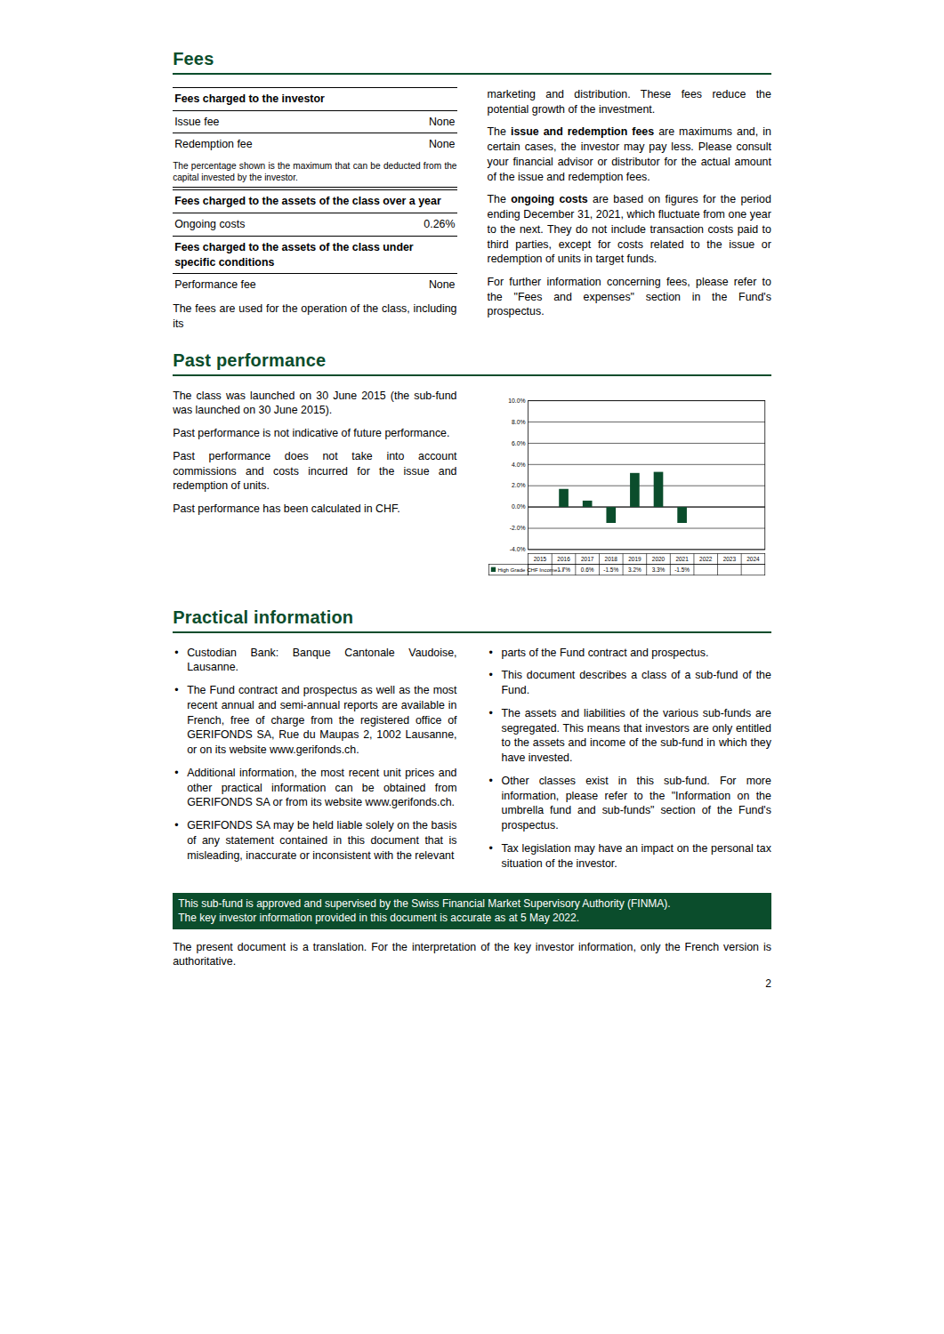Fees
| Fees charged to the investor |
| --- |
| Issue fee | None |
| Redemption fee | None |
The percentage shown is the maximum that can be deducted from the capital invested by the investor.
| Fees charged to the assets of the class over a year |
| --- |
| Ongoing costs | 0.26% |
| Fees charged to the assets of the class under specific conditions |
| Performance fee | None |
The fees are used for the operation of the class, including its
marketing and distribution. These fees reduce the potential growth of the investment.
The issue and redemption fees are maximums and, in certain cases, the investor may pay less. Please consult your financial advisor or distributor for the actual amount of the issue and redemption fees.
The ongoing costs are based on figures for the period ending December 31, 2021, which fluctuate from one year to the next. They do not include transaction costs paid to third parties, except for costs related to the issue or redemption of units in target funds.
For further information concerning fees, please refer to the "Fees and expenses" section in the Fund's prospectus.
Past performance
The class was launched on 30 June 2015 (the sub-fund was launched on 30 June 2015).
Past performance is not indicative of future performance.
Past performance does not take into account commissions and costs incurred for the issue and redemption of units.
Past performance has been calculated in CHF.
10.0% 8.0% 6.0% 4.0% 2.0% 0.0% -2.0% -4.0% 2015 2016 2017 2018 2019 2020 2021 2022 2023 2024 1.7% 0.6% -1.5% 3.2% 3.3% -1.5% High Grade CHF Income - I
Practical information
Custodian Bank: Banque Cantonale Vaudoise, Lausanne.
The Fund contract and prospectus as well as the most recent annual and semi-annual reports are available in French, free of charge from the registered office of GERIFONDS SA, Rue du Maupas 2, 1002 Lausanne, or on its website www.gerifonds.ch.
Additional information, the most recent unit prices and other practical information can be obtained from GERIFONDS SA or from its website www.gerifonds.ch.
GERIFONDS SA may be held liable solely on the basis of any statement contained in this document that is misleading, inaccurate or inconsistent with the relevant
parts of the Fund contract and prospectus.
This document describes a class of a sub-fund of the Fund.
The assets and liabilities of the various sub-funds are segregated. This means that investors are only entitled to the assets and income of the sub-fund in which they have invested.
Other classes exist in this sub-fund. For more information, please refer to the "Information on the umbrella fund and sub-funds" section of the Fund's prospectus.
Tax legislation may have an impact on the personal tax situation of the investor.
This sub-fund is approved and supervised by the Swiss Financial Market Supervisory Authority (FINMA).
The key investor information provided in this document is accurate as at 5 May 2022.
The present document is a translation. For the interpretation of the key investor information, only the French version is authoritative.
2